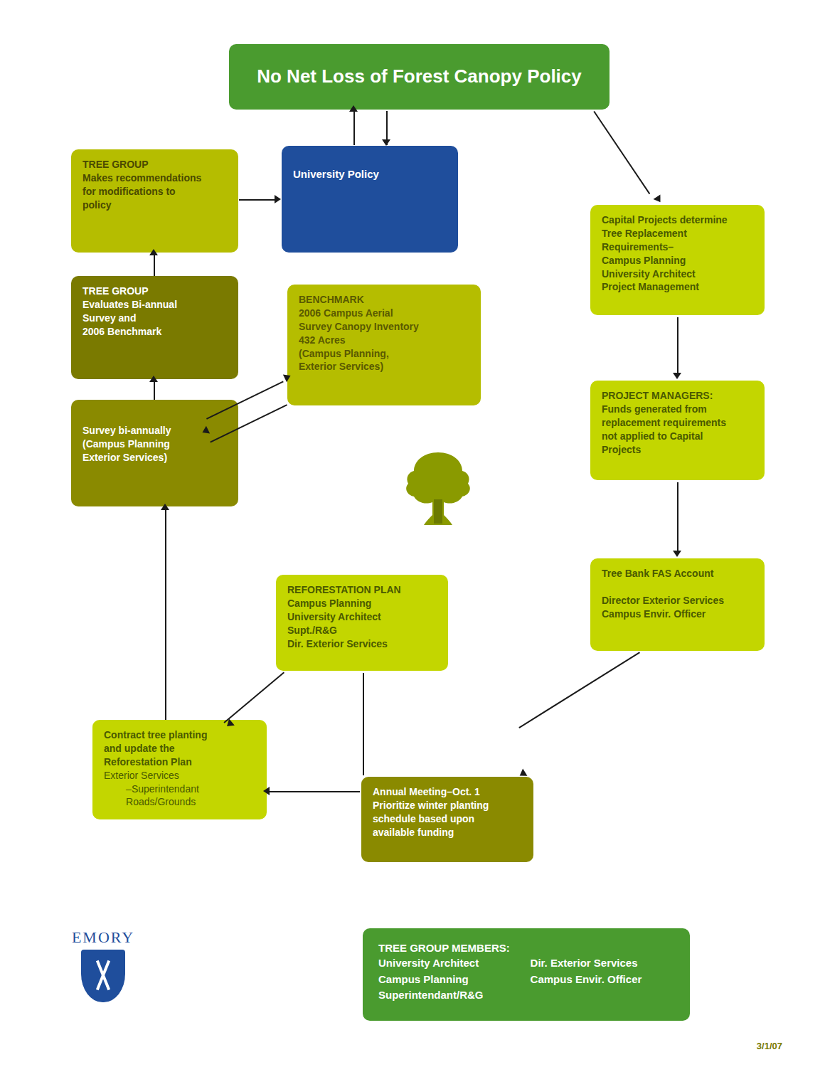No Net Loss of Forest Canopy Policy
University Policy
TREE GROUP
Makes recommendations
for modifications to
policy
TREE GROUP
Evaluates Bi-annual
Survey and
2006 Benchmark
BENCHMARK
2006 Campus Aerial
Survey Canopy Inventory
432 Acres
(Campus Planning,
Exterior Services)
Survey bi-annually
(Campus Planning
Exterior Services)
Capital Projects determine
Tree Replacement
Requirements–
Campus Planning
University Architect
Project Management
PROJECT MANAGERS:
Funds generated from
replacement requirements
not applied to Capital
Projects
Tree Bank FAS Account
Director Exterior Services
Campus Envir. Officer
REFORESTATION PLAN
Campus Planning
University Architect
Supt./R&G
Dir. Exterior Services
Contract tree planting
and update the
Reforestation Plan
Exterior Services
–Superintendant
Roads/Grounds
Annual Meeting–Oct. 1
Prioritize winter planting
schedule based upon
available funding
TREE GROUP MEMBERS:
| University Architect | Dir. Exterior Services |
| Campus Planning | Campus Envir. Officer |
| Superintendant/R&G | |
EMORY
3/1/07